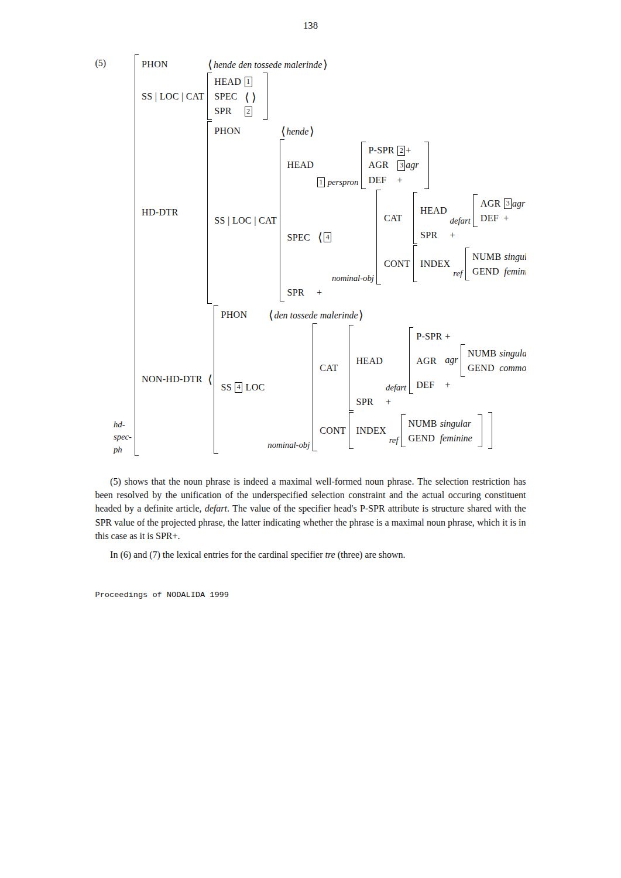138
(5)
hd-spec-ph
| PHON | ⟨ hende den tossede malerinde ⟩ |
| SS / LOC / CAT | / HEAD / 1 / / SPEC / ⟨ ⟩ / / SPR / 2 / |
| HD-DTR | / PHON / ⟨ hende ⟩ / / SS / LOC / CAT / / HEAD / 1 perspron / P-SPR / 2 + / / AGR / 3 agr / / DEF / + / / / SPEC / ⟨ 4 nominal-obj / CAT / / HEAD / defart / AGR / 3 agr / / DEF / + / / / SPR / + / / / CONT / / INDEX / ref / NUMB / singular / / GEND / feminine / / / ⟩ / / SPR / + / / |
| NON-HD-DTR | ⟨ / PHON / ⟨ den tossede malerinde ⟩ / / SS 4 LOC / nominal-obj / CAT / / HEAD / defart / P-SPR / + / / AGR / agr / NUMB / singular / / GEND / common / / / DEF / + / / / SPR / + / / / CONT / / INDEX / ref / NUMB / singular / / GEND / feminine / / / / ⟩ |
(5) shows that the noun phrase is indeed a maximal well-formed noun phrase. The selection restriction has been resolved by the unification of the underspecified selection constraint and the actual occuring constituent headed by a definite article, defart. The value of the specifier head's P-SPR attribute is structure shared with the SPR value of the projected phrase, the latter indicating whether the phrase is a maximal noun phrase, which it is in this case as it is SPR+.
In (6) and (7) the lexical entries for the cardinal specifier tre (three) are shown.
Proceedings of NODALIDA 1999